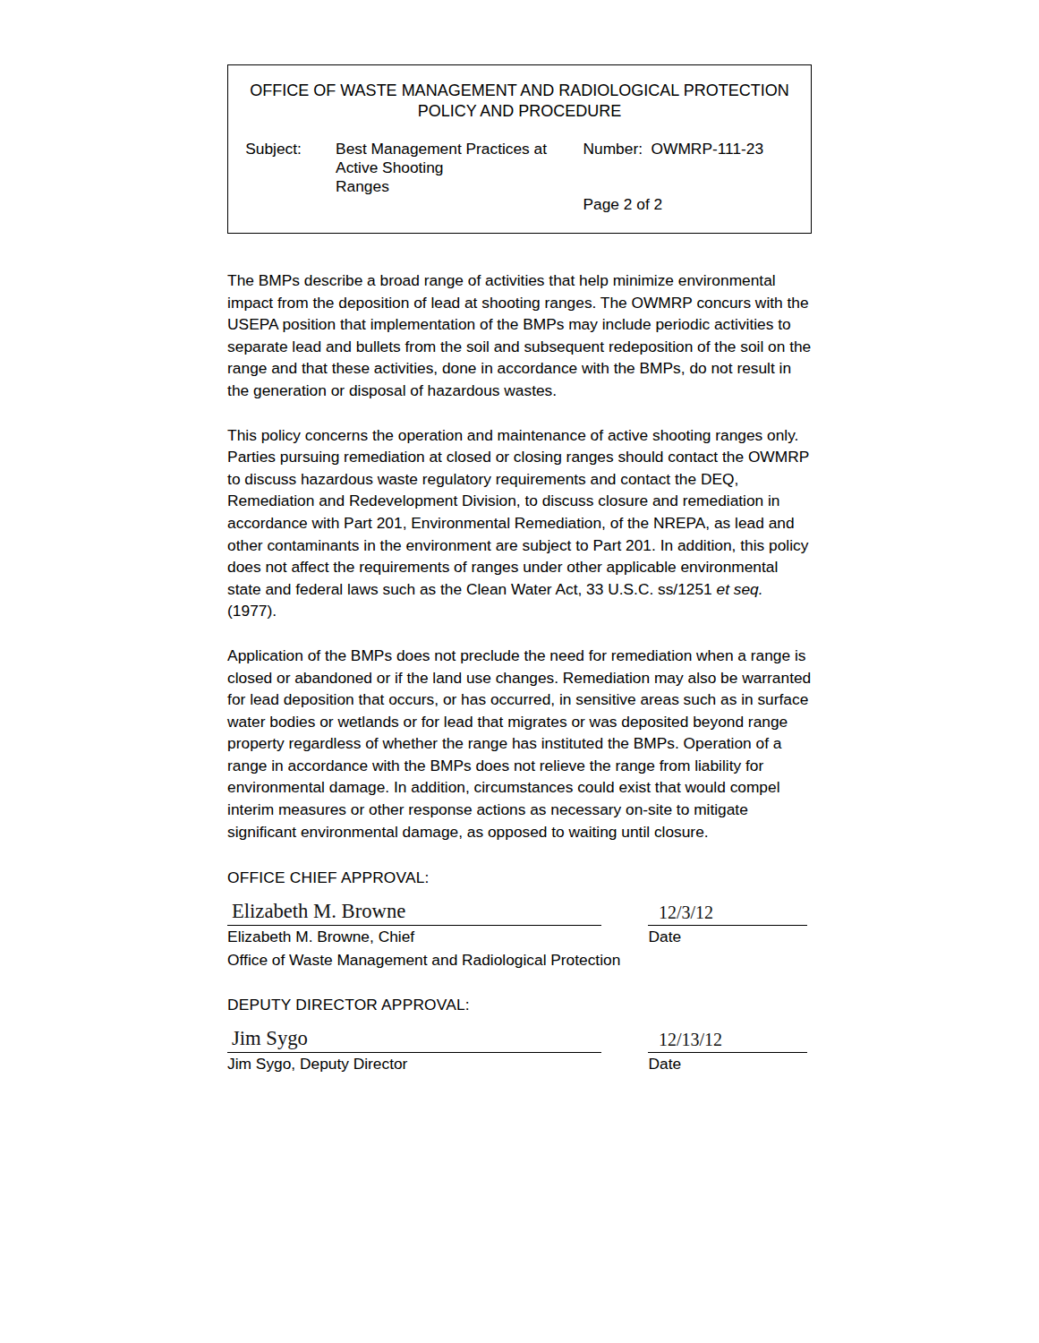OFFICE OF WASTE MANAGEMENT AND RADIOLOGICAL PROTECTION
POLICY AND PROCEDURE
| Subject: | Best Management Practices at Active Shooting Ranges | Number: OWMRP-111-23 Page 2 of 2 |
The BMPs describe a broad range of activities that help minimize environmental impact from the deposition of lead at shooting ranges. The OWMRP concurs with the USEPA position that implementation of the BMPs may include periodic activities to separate lead and bullets from the soil and subsequent redeposition of the soil on the range and that these activities, done in accordance with the BMPs, do not result in the generation or disposal of hazardous wastes.
This policy concerns the operation and maintenance of active shooting ranges only. Parties pursuing remediation at closed or closing ranges should contact the OWMRP to discuss hazardous waste regulatory requirements and contact the DEQ, Remediation and Redevelopment Division, to discuss closure and remediation in accordance with Part 201, Environmental Remediation, of the NREPA, as lead and other contaminants in the environment are subject to Part 201. In addition, this policy does not affect the requirements of ranges under other applicable environmental state and federal laws such as the Clean Water Act, 33 U.S.C. ss/1251 et seq. (1977).
Application of the BMPs does not preclude the need for remediation when a range is closed or abandoned or if the land use changes. Remediation may also be warranted for lead deposition that occurs, or has occurred, in sensitive areas such as in surface water bodies or wetlands or for lead that migrates or was deposited beyond range property regardless of whether the range has instituted the BMPs. Operation of a range in accordance with the BMPs does not relieve the range from liability for environmental damage. In addition, circumstances could exist that would compel interim measures or other response actions as necessary on-site to mitigate significant environmental damage, as opposed to waiting until closure.
OFFICE CHIEF APPROVAL:
Elizabeth M. Browne
12/3/12
Elizabeth M. Browne, Chief
Date
Office of Waste Management and Radiological Protection
DEPUTY DIRECTOR APPROVAL:
Jim Sygo
12/13/12
Jim Sygo, Deputy Director
Date